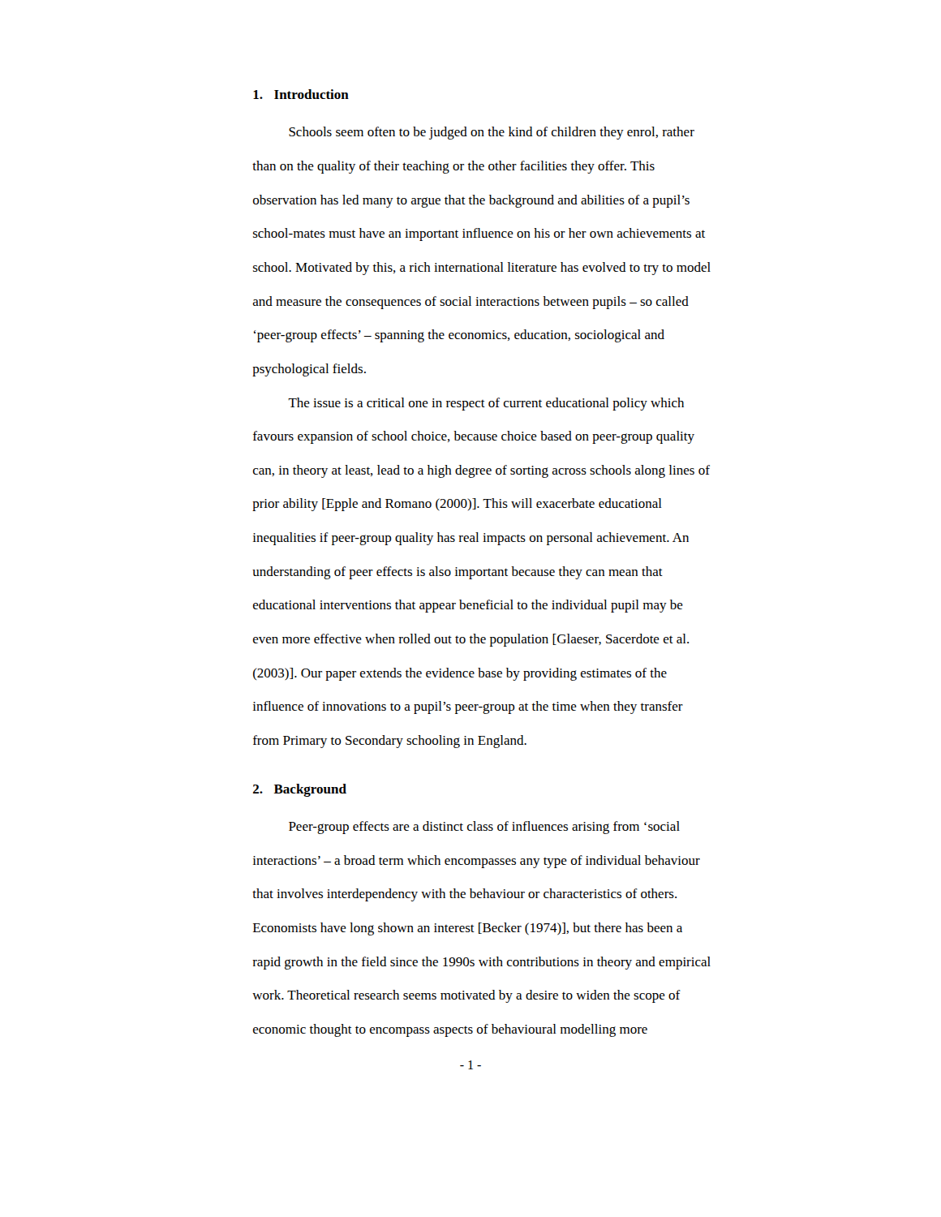1. Introduction
Schools seem often to be judged on the kind of children they enrol, rather than on the quality of their teaching or the other facilities they offer. This observation has led many to argue that the background and abilities of a pupil’s school-mates must have an important influence on his or her own achievements at school. Motivated by this, a rich international literature has evolved to try to model and measure the consequences of social interactions between pupils – so called ‘peer-group effects’ – spanning the economics, education, sociological and psychological fields.
The issue is a critical one in respect of current educational policy which favours expansion of school choice, because choice based on peer-group quality can, in theory at least, lead to a high degree of sorting across schools along lines of prior ability [Epple and Romano (2000)]. This will exacerbate educational inequalities if peer-group quality has real impacts on personal achievement. An understanding of peer effects is also important because they can mean that educational interventions that appear beneficial to the individual pupil may be even more effective when rolled out to the population [Glaeser, Sacerdote et al. (2003)]. Our paper extends the evidence base by providing estimates of the influence of innovations to a pupil’s peer-group at the time when they transfer from Primary to Secondary schooling in England.
2. Background
Peer-group effects are a distinct class of influences arising from ‘social interactions’ – a broad term which encompasses any type of individual behaviour that involves interdependency with the behaviour or characteristics of others. Economists have long shown an interest [Becker (1974)], but there has been a rapid growth in the field since the 1990s with contributions in theory and empirical work. Theoretical research seems motivated by a desire to widen the scope of economic thought to encompass aspects of behavioural modelling more
- 1 -